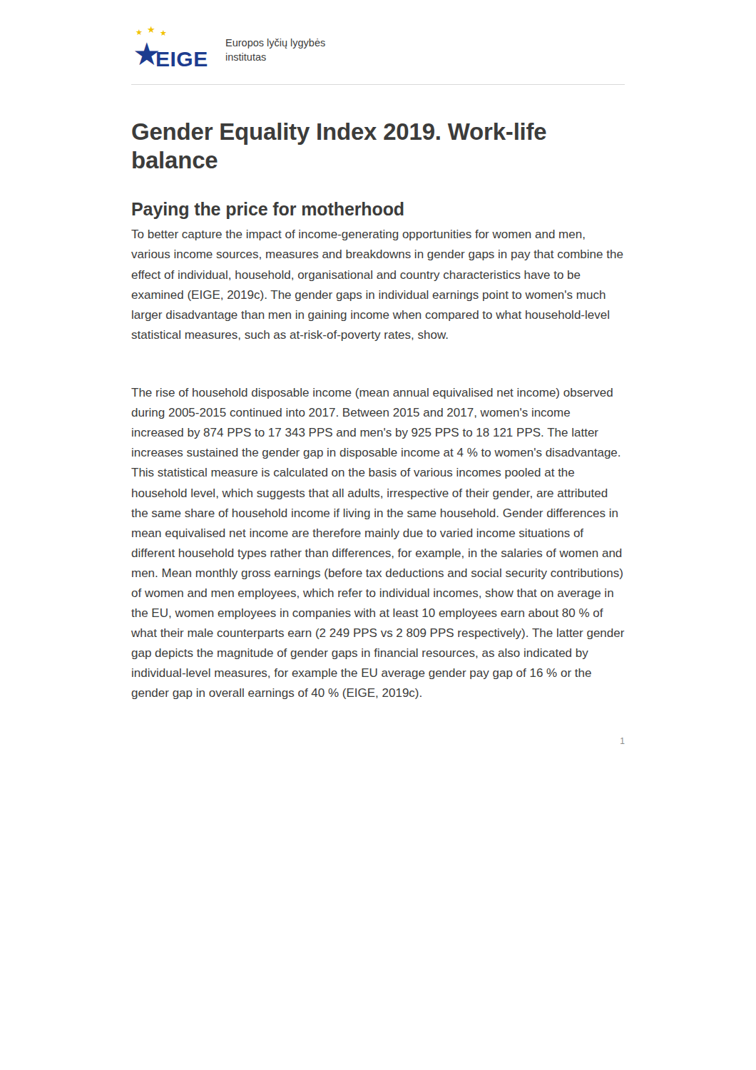★ ★ ★ ★ EIGE
Europos lyčių lygybės
institutas
Gender Equality Index 2019. Work-life balance
Paying the price for motherhood
To better capture the impact of income-generating opportunities for women and men, various income sources, measures and breakdowns in gender gaps in pay that combine the effect of individual, household, organisational and country characteristics have to be examined (EIGE, 2019c). The gender gaps in individual earnings point to women's much larger disadvantage than men in gaining income when compared to what household-level statistical measures, such as at-risk-of-poverty rates, show.
The rise of household disposable income (mean annual equivalised net income) observed during 2005-2015 continued into 2017. Between 2015 and 2017, women's income increased by 874 PPS to 17 343 PPS and men's by 925 PPS to 18 121 PPS. The latter increases sustained the gender gap in disposable income at 4 % to women's disadvantage. This statistical measure is calculated on the basis of various incomes pooled at the household level, which suggests that all adults, irrespective of their gender, are attributed the same share of household income if living in the same household. Gender differences in mean equivalised net income are therefore mainly due to varied income situations of different household types rather than differences, for example, in the salaries of women and men. Mean monthly gross earnings (before tax deductions and social security contributions) of women and men employees, which refer to individual incomes, show that on average in the EU, women employees in companies with at least 10 employees earn about 80 % of what their male counterparts earn (2 249 PPS vs 2 809 PPS respectively). The latter gender gap depicts the magnitude of gender gaps in financial resources, as also indicated by individual-level measures, for example the EU average gender pay gap of 16 % or the gender gap in overall earnings of 40 % (EIGE, 2019c).
1